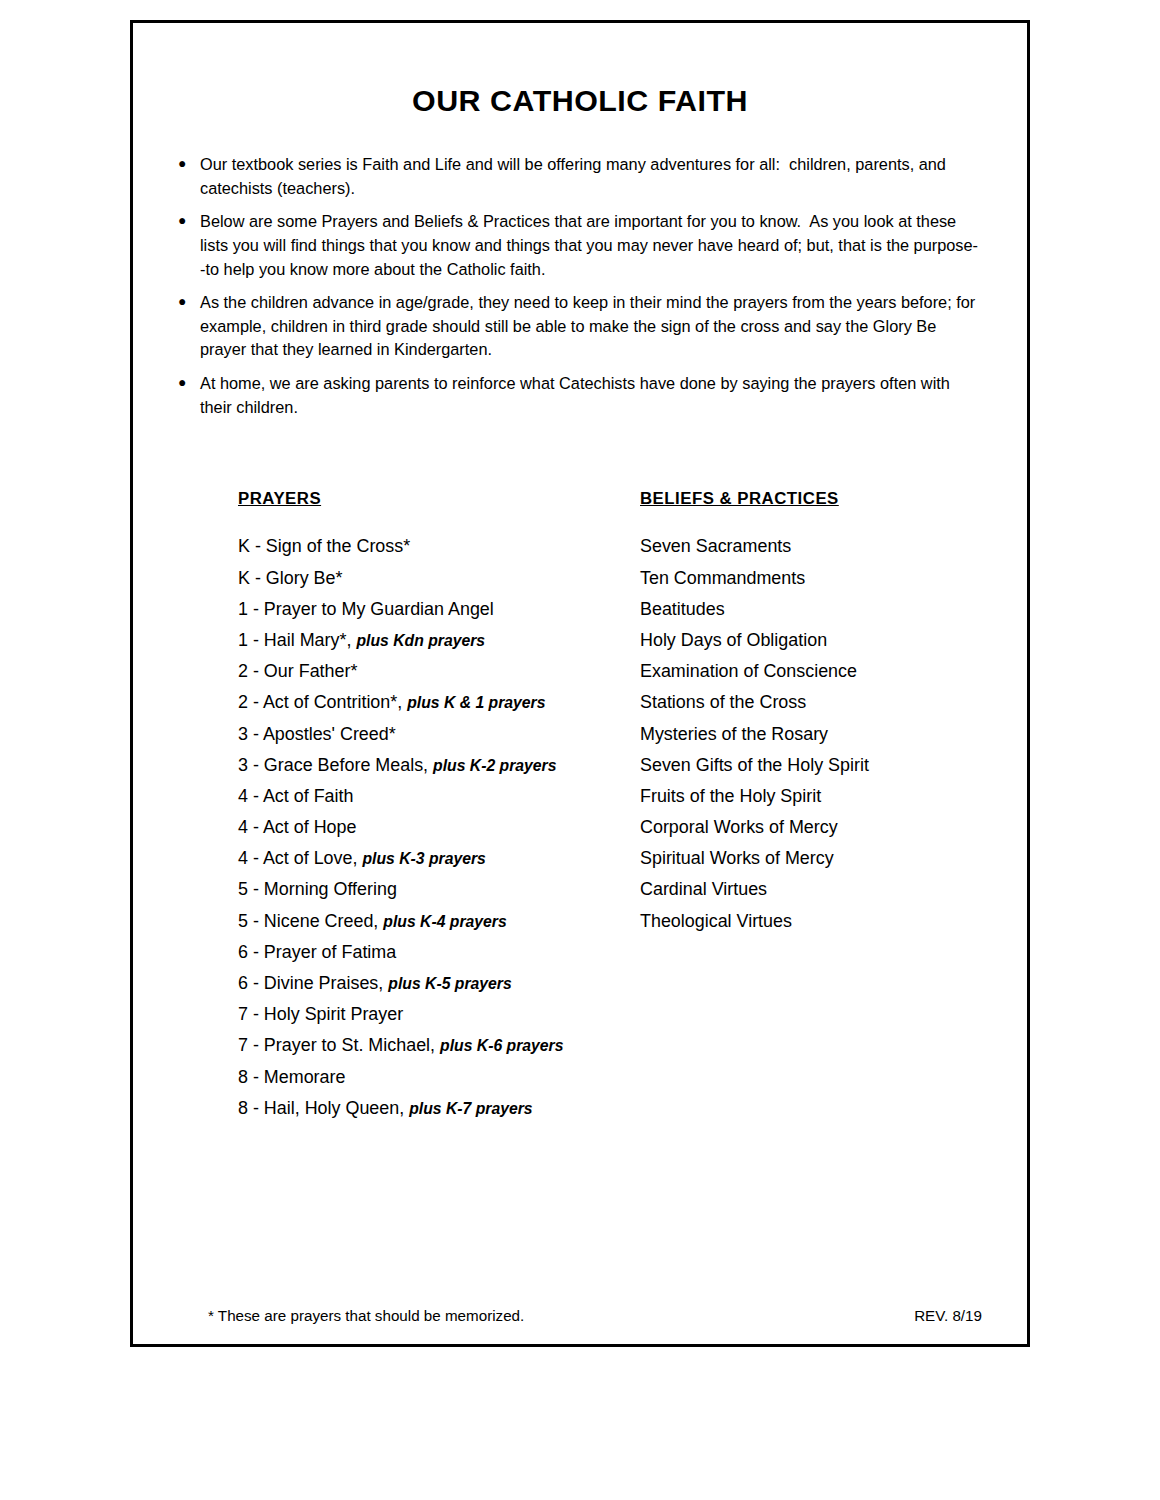OUR CATHOLIC FAITH
Our textbook series is Faith and Life and will be offering many adventures for all: children, parents, and catechists (teachers).
Below are some Prayers and Beliefs & Practices that are important for you to know. As you look at these lists you will find things that you know and things that you may never have heard of; but, that is the purpose--to help you know more about the Catholic faith.
As the children advance in age/grade, they need to keep in their mind the prayers from the years before; for example, children in third grade should still be able to make the sign of the cross and say the Glory Be prayer that they learned in Kindergarten.
At home, we are asking parents to reinforce what Catechists have done by saying the prayers often with their children.
PRAYERS
K - Sign of the Cross*
K - Glory Be*
1 - Prayer to My Guardian Angel
1 - Hail Mary*, plus Kdn prayers
2 - Our Father*
2 - Act of Contrition*, plus K & 1 prayers
3 - Apostles' Creed*
3 - Grace Before Meals, plus K-2 prayers
4 - Act of Faith
4 - Act of Hope
4 - Act of Love, plus K-3 prayers
5 - Morning Offering
5 - Nicene Creed, plus K-4 prayers
6 - Prayer of Fatima
6 - Divine Praises, plus K-5 prayers
7 - Holy Spirit Prayer
7 - Prayer to St. Michael, plus K-6 prayers
8 - Memorare
8 - Hail, Holy Queen, plus K-7 prayers
BELIEFS & PRACTICES
Seven Sacraments
Ten Commandments
Beatitudes
Holy Days of Obligation
Examination of Conscience
Stations of the Cross
Mysteries of the Rosary
Seven Gifts of the Holy Spirit
Fruits of the Holy Spirit
Corporal Works of Mercy
Spiritual Works of Mercy
Cardinal Virtues
Theological Virtues
* These are prayers that should be memorized.
REV. 8/19